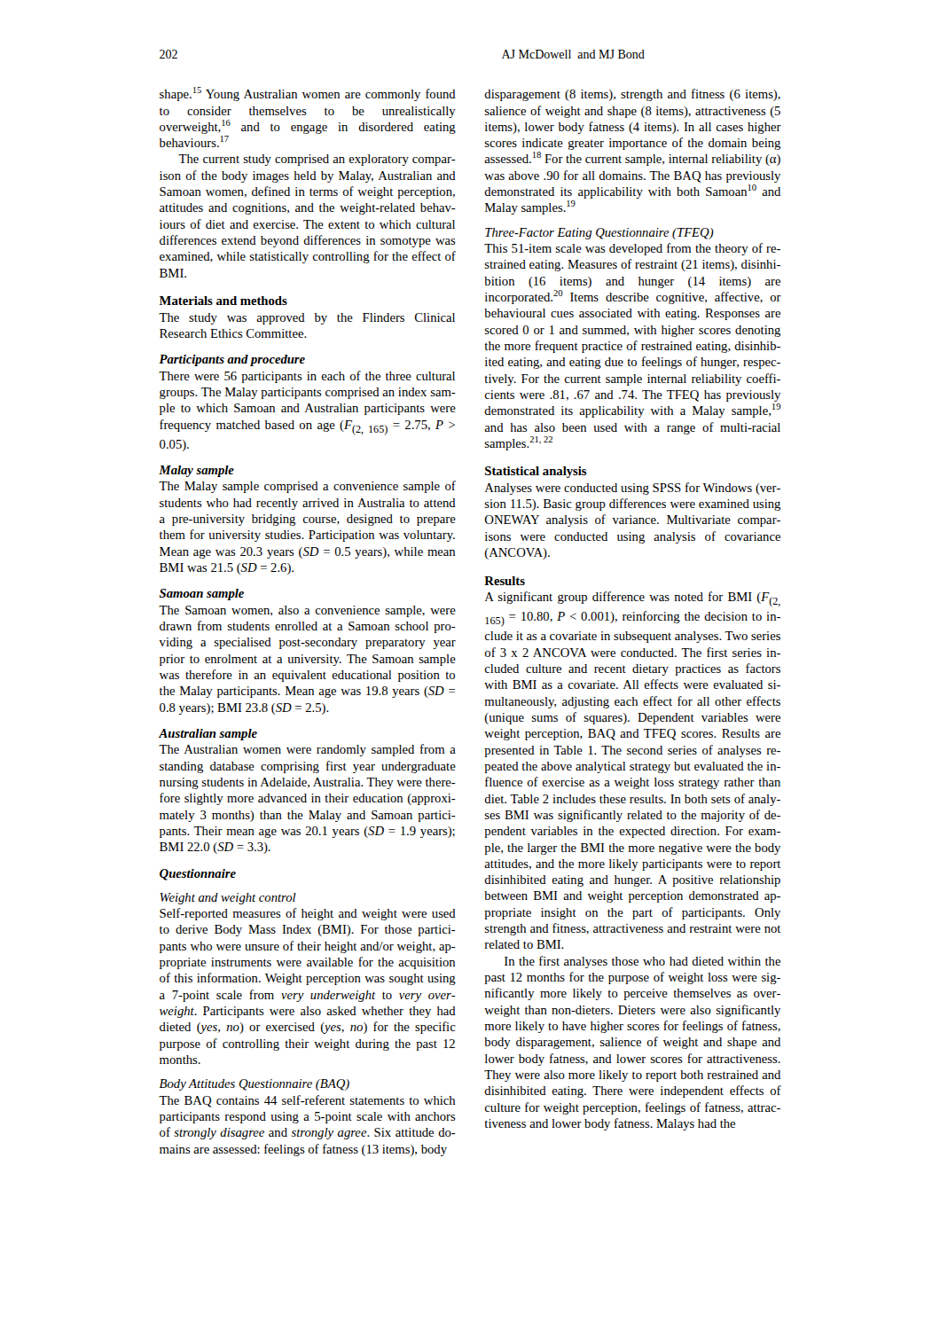202 AJ McDowell and MJ Bond
shape.15 Young Australian women are commonly found to consider themselves to be unrealistically overweight,16 and to engage in disordered eating behaviours.17
The current study comprised an exploratory comparison of the body images held by Malay, Australian and Samoan women, defined in terms of weight perception, attitudes and cognitions, and the weight-related behaviours of diet and exercise. The extent to which cultural differences extend beyond differences in somotype was examined, while statistically controlling for the effect of BMI.
Materials and methods
The study was approved by the Flinders Clinical Research Ethics Committee.
Participants and procedure
There were 56 participants in each of the three cultural groups. The Malay participants comprised an index sample to which Samoan and Australian participants were frequency matched based on age (F(2, 165) = 2.75, P > 0.05).
Malay sample
The Malay sample comprised a convenience sample of students who had recently arrived in Australia to attend a pre-university bridging course, designed to prepare them for university studies. Participation was voluntary. Mean age was 20.3 years (SD = 0.5 years), while mean BMI was 21.5 (SD = 2.6).
Samoan sample
The Samoan women, also a convenience sample, were drawn from students enrolled at a Samoan school providing a specialised post-secondary preparatory year prior to enrolment at a university. The Samoan sample was therefore in an equivalent educational position to the Malay participants. Mean age was 19.8 years (SD = 0.8 years); BMI 23.8 (SD = 2.5).
Australian sample
The Australian women were randomly sampled from a standing database comprising first year undergraduate nursing students in Adelaide, Australia. They were therefore slightly more advanced in their education (approximately 3 months) than the Malay and Samoan participants. Their mean age was 20.1 years (SD = 1.9 years); BMI 22.0 (SD = 3.3).
Questionnaire
Weight and weight control
Self-reported measures of height and weight were used to derive Body Mass Index (BMI). For those participants who were unsure of their height and/or weight, appropriate instruments were available for the acquisition of this information. Weight perception was sought using a 7-point scale from very underweight to very overweight. Participants were also asked whether they had dieted (yes, no) or exercised (yes, no) for the specific purpose of controlling their weight during the past 12 months.
Body Attitudes Questionnaire (BAQ)
The BAQ contains 44 self-referent statements to which participants respond using a 5-point scale with anchors of strongly disagree and strongly agree. Six attitude domains are assessed: feelings of fatness (13 items), body
disparagement (8 items), strength and fitness (6 items), salience of weight and shape (8 items), attractiveness (5 items), lower body fatness (4 items). In all cases higher scores indicate greater importance of the domain being assessed.18 For the current sample, internal reliability (α) was above .90 for all domains. The BAQ has previously demonstrated its applicability with both Samoan10 and Malay samples.19
Three-Factor Eating Questionnaire (TFEQ)
This 51-item scale was developed from the theory of restrained eating. Measures of restraint (21 items), disinhibition (16 items) and hunger (14 items) are incorporated.20 Items describe cognitive, affective, or behavioural cues associated with eating. Responses are scored 0 or 1 and summed, with higher scores denoting the more frequent practice of restrained eating, disinhibited eating, and eating due to feelings of hunger, respectively. For the current sample internal reliability coefficients were .81, .67 and .74. The TFEQ has previously demonstrated its applicability with a Malay sample,19 and has also been used with a range of multi-racial samples.21, 22
Statistical analysis
Analyses were conducted using SPSS for Windows (version 11.5). Basic group differences were examined using ONEWAY analysis of variance. Multivariate comparisons were conducted using analysis of covariance (ANCOVA).
Results
A significant group difference was noted for BMI (F(2, 165) = 10.80, P < 0.001), reinforcing the decision to include it as a covariate in subsequent analyses. Two series of 3 x 2 ANCOVA were conducted. The first series included culture and recent dietary practices as factors with BMI as a covariate. All effects were evaluated simultaneously, adjusting each effect for all other effects (unique sums of squares). Dependent variables were weight perception, BAQ and TFEQ scores. Results are presented in Table 1. The second series of analyses repeated the above analytical strategy but evaluated the influence of exercise as a weight loss strategy rather than diet. Table 2 includes these results. In both sets of analyses BMI was significantly related to the majority of dependent variables in the expected direction. For example, the larger the BMI the more negative were the body attitudes, and the more likely participants were to report disinhibited eating and hunger. A positive relationship between BMI and weight perception demonstrated appropriate insight on the part of participants. Only strength and fitness, attractiveness and restraint were not related to BMI.
In the first analyses those who had dieted within the past 12 months for the purpose of weight loss were significantly more likely to perceive themselves as overweight than non-dieters. Dieters were also significantly more likely to have higher scores for feelings of fatness, body disparagement, salience of weight and shape and lower body fatness, and lower scores for attractiveness. They were also more likely to report both restrained and disinhibited eating. There were independent effects of culture for weight perception, feelings of fatness, attractiveness and lower body fatness. Malays had the